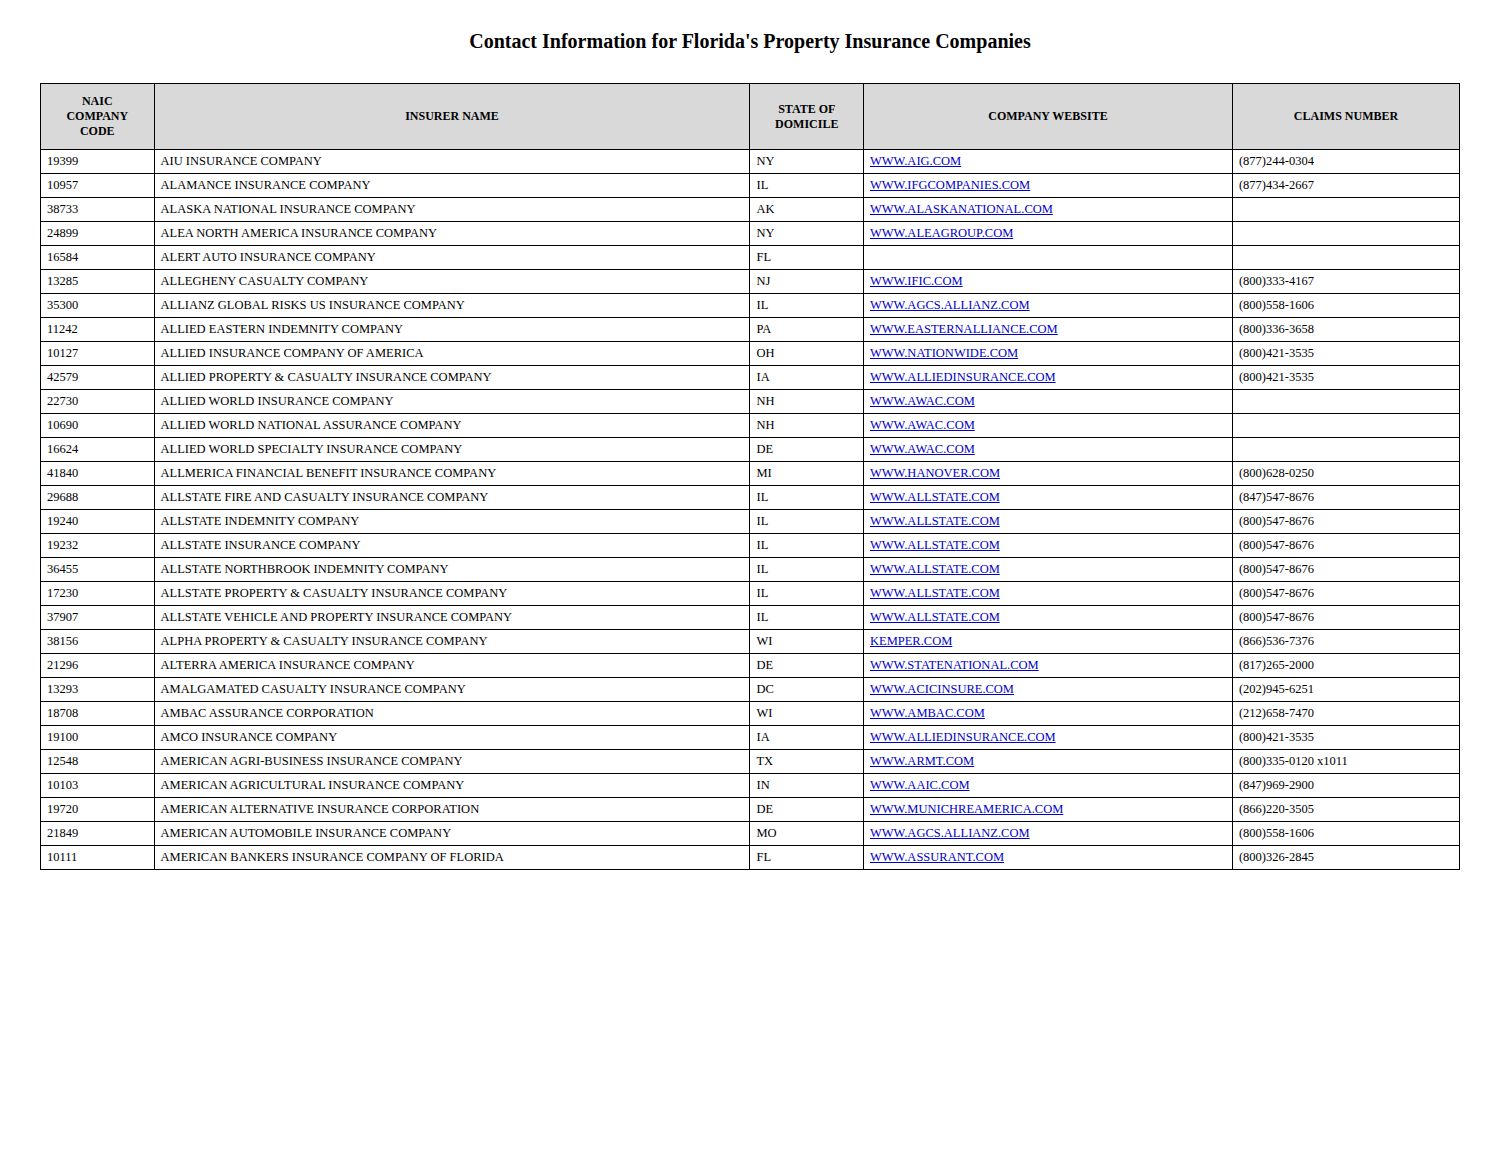Contact Information for Florida's Property Insurance Companies
| NAIC COMPANY CODE | INSURER NAME | STATE OF DOMICILE | COMPANY WEBSITE | CLAIMS NUMBER |
| --- | --- | --- | --- | --- |
| 19399 | AIU INSURANCE COMPANY | NY | WWW.AIG.COM | (877)244-0304 |
| 10957 | ALAMANCE INSURANCE COMPANY | IL | WWW.IFGCOMPANIES.COM | (877)434-2667 |
| 38733 | ALASKA NATIONAL INSURANCE COMPANY | AK | WWW.ALASKANATIONAL.COM | |
| 24899 | ALEA NORTH AMERICA INSURANCE COMPANY | NY | WWW.ALEAGROUP.COM | |
| 16584 | ALERT AUTO INSURANCE COMPANY | FL | | |
| 13285 | ALLEGHENY CASUALTY COMPANY | NJ | WWW.IFIC.COM | (800)333-4167 |
| 35300 | ALLIANZ GLOBAL RISKS US INSURANCE COMPANY | IL | WWW.AGCS.ALLIANZ.COM | (800)558-1606 |
| 11242 | ALLIED EASTERN INDEMNITY COMPANY | PA | WWW.EASTERNALLIANCE.COM | (800)336-3658 |
| 10127 | ALLIED INSURANCE COMPANY OF AMERICA | OH | WWW.NATIONWIDE.COM | (800)421-3535 |
| 42579 | ALLIED PROPERTY & CASUALTY INSURANCE COMPANY | IA | WWW.ALLIEDINSURANCE.COM | (800)421-3535 |
| 22730 | ALLIED WORLD INSURANCE COMPANY | NH | WWW.AWAC.COM | |
| 10690 | ALLIED WORLD NATIONAL ASSURANCE COMPANY | NH | WWW.AWAC.COM | |
| 16624 | ALLIED WORLD SPECIALTY INSURANCE COMPANY | DE | WWW.AWAC.COM | |
| 41840 | ALLMERICA FINANCIAL BENEFIT INSURANCE COMPANY | MI | WWW.HANOVER.COM | (800)628-0250 |
| 29688 | ALLSTATE FIRE AND CASUALTY INSURANCE COMPANY | IL | WWW.ALLSTATE.COM | (847)547-8676 |
| 19240 | ALLSTATE INDEMNITY COMPANY | IL | WWW.ALLSTATE.COM | (800)547-8676 |
| 19232 | ALLSTATE INSURANCE COMPANY | IL | WWW.ALLSTATE.COM | (800)547-8676 |
| 36455 | ALLSTATE NORTHBROOK INDEMNITY COMPANY | IL | WWW.ALLSTATE.COM | (800)547-8676 |
| 17230 | ALLSTATE PROPERTY & CASUALTY INSURANCE COMPANY | IL | WWW.ALLSTATE.COM | (800)547-8676 |
| 37907 | ALLSTATE VEHICLE AND PROPERTY INSURANCE COMPANY | IL | WWW.ALLSTATE.COM | (800)547-8676 |
| 38156 | ALPHA PROPERTY & CASUALTY INSURANCE COMPANY | WI | KEMPER.COM | (866)536-7376 |
| 21296 | ALTERRA AMERICA INSURANCE COMPANY | DE | WWW.STATENATIONAL.COM | (817)265-2000 |
| 13293 | AMALGAMATED CASUALTY INSURANCE COMPANY | DC | WWW.ACICINSURE.COM | (202)945-6251 |
| 18708 | AMBAC ASSURANCE CORPORATION | WI | WWW.AMBAC.COM | (212)658-7470 |
| 19100 | AMCO INSURANCE COMPANY | IA | WWW.ALLIEDINSURANCE.COM | (800)421-3535 |
| 12548 | AMERICAN AGRI-BUSINESS INSURANCE COMPANY | TX | WWW.ARMT.COM | (800)335-0120 x1011 |
| 10103 | AMERICAN AGRICULTURAL INSURANCE COMPANY | IN | WWW.AAIC.COM | (847)969-2900 |
| 19720 | AMERICAN ALTERNATIVE INSURANCE CORPORATION | DE | WWW.MUNICHREAMERICA.COM | (866)220-3505 |
| 21849 | AMERICAN AUTOMOBILE INSURANCE COMPANY | MO | WWW.AGCS.ALLIANZ.COM | (800)558-1606 |
| 10111 | AMERICAN BANKERS INSURANCE COMPANY OF FLORIDA | FL | WWW.ASSURANT.COM | (800)326-2845 |